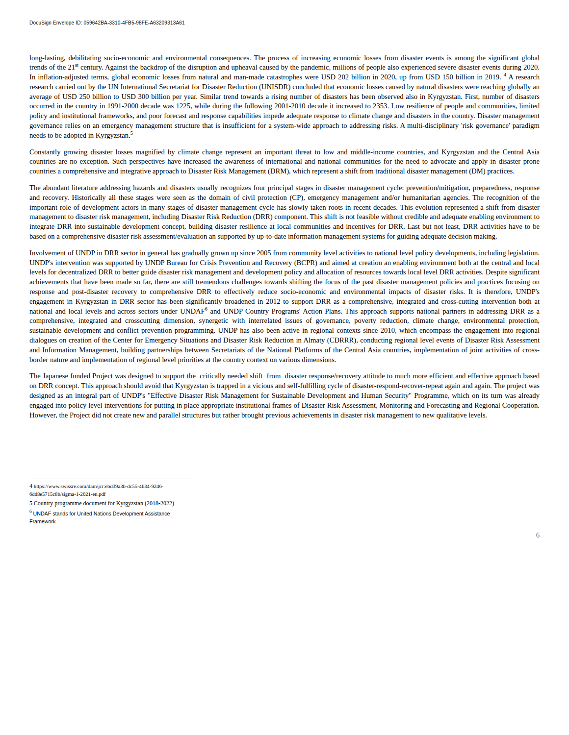DocuSign Envelope ID: 059642BA-3310-4FB5-98FE-A63209313A61
long-lasting, debilitating socio-economic and environmental consequences. The process of increasing economic losses from disaster events is among the significant global trends of the 21st century. Against the backdrop of the disruption and upheaval caused by the pandemic, millions of people also experienced severe disaster events during 2020. In inflation-adjusted terms, global economic losses from natural and man-made catastrophes were USD 202 billion in 2020, up from USD 150 billion in 2019. 4 A research research carried out by the UN International Secretariat for Disaster Reduction (UNISDR) concluded that economic losses caused by natural disasters were reaching globally an average of USD 250 billion to USD 300 billion per year. Similar trend towards a rising number of disasters has been observed also in Kyrgyzstan. First, number of disasters occurred in the country in 1991-2000 decade was 1225, while during the following 2001-2010 decade it increased to 2353. Low resilience of people and communities, limited policy and institutional frameworks, and poor forecast and response capabilities impede adequate response to climate change and disasters in the country. Disaster management governance relies on an emergency management structure that is insufficient for a system-wide approach to addressing risks. A multi-disciplinary 'risk governance' paradigm needs to be adopted in Kyrgyzstan.5
Constantly growing disaster losses magnified by climate change represent an important threat to low and middle-income countries, and Kyrgyzstan and the Central Asia countries are no exception. Such perspectives have increased the awareness of international and national communities for the need to advocate and apply in disaster prone countries a comprehensive and integrative approach to Disaster Risk Management (DRM), which represent a shift from traditional disaster management (DM) practices.
The abundant literature addressing hazards and disasters usually recognizes four principal stages in disaster management cycle: prevention/mitigation, preparedness, response and recovery. Historically all these stages were seen as the domain of civil protection (CP), emergency management and/or humanitarian agencies. The recognition of the important role of development actors in many stages of disaster management cycle has slowly taken roots in recent decades. This evolution represented a shift from disaster management to disaster risk management, including Disaster Risk Reduction (DRR) component. This shift is not feasible without credible and adequate enabling environment to integrate DRR into sustainable development concept, building disaster resilience at local communities and incentives for DRR. Last but not least, DRR activities have to be based on a comprehensive disaster risk assessment/evaluation an supported by up-to-date information management systems for guiding adequate decision making.
Involvement of UNDP in DRR sector in general has gradually grown up since 2005 from community level activities to national level policy developments, including legislation. UNDP's intervention was supported by UNDP Bureau for Crisis Prevention and Recovery (BCPR) and aimed at creation an enabling environment both at the central and local levels for decentralized DRR to better guide disaster risk management and development policy and allocation of resources towards local level DRR activities. Despite significant achievements that have been made so far, there are still tremendous challenges towards shifting the focus of the past disaster management policies and practices focusing on response and post-disaster recovery to comprehensive DRR to effectively reduce socio-economic and environmental impacts of disaster risks. It is therefore, UNDP's engagement in Kyrgyzstan in DRR sector has been significantly broadened in 2012 to support DRR as a comprehensive, integrated and cross-cutting intervention both at national and local levels and across sectors under UNDAF6 and UNDP Country Programs' Action Plans. This approach supports national partners in addressing DRR as a comprehensive, integrated and crosscutting dimension, synergetic with interrelated issues of governance, poverty reduction, climate change, environmental protection, sustainable development and conflict prevention programming. UNDP has also been active in regional contexts since 2010, which encompass the engagement into regional dialogues on creation of the Center for Emergency Situations and Disaster Risk Reduction in Almaty (CDRRR), conducting regional level events of Disaster Risk Assessment and Information Management, building partnerships between Secretariats of the National Platforms of the Central Asia countries, implementation of joint activities of cross-border nature and implementation of regional level priorities at the country context on various dimensions.
The Japanese funded Project was designed to support the critically needed shift from disaster response/recovery attitude to much more efficient and effective approach based on DRR concept. This approach should avoid that Kyrgyzstan is trapped in a vicious and self-fulfilling cycle of disaster-respond-recover-repeat again and again. The project was designed as an integral part of UNDP's "Effective Disaster Risk Management for Sustainable Development and Human Security" Programme, which on its turn was already engaged into policy level interventions for putting in place appropriate institutional frames of Disaster Risk Assessment, Monitoring and Forecasting and Regional Cooperation. However, the Project did not create new and parallel structures but rather brought previous achievements in disaster risk management to new qualitative levels.
4 https://www.swissre.com/dam/jcr:ebd39a3b-dc55-4b34-9246-6dd8e5715c8b/sigma-1-2021-en.pdf
5 Country programme document for Kyrgyzstan (2018-2022)
6 UNDAF stands for United Nations Development Assistance Framework
6